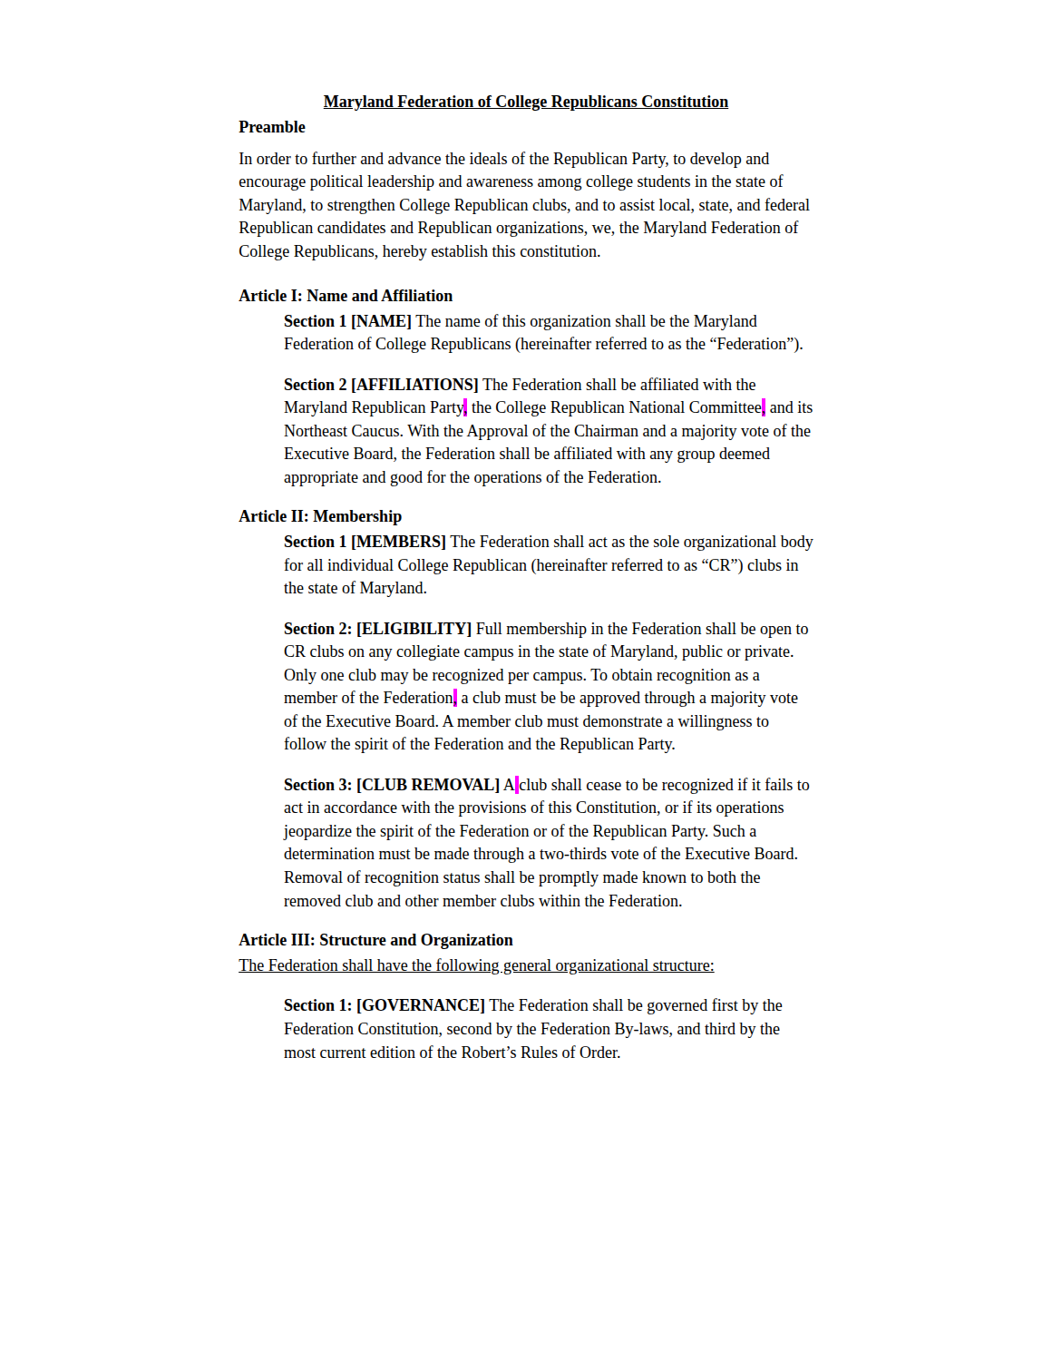Maryland Federation of College Republicans Constitution
Preamble
In order to further and advance the ideals of the Republican Party, to develop and encourage political leadership and awareness among college students in the state of Maryland, to strengthen College Republican clubs, and to assist local, state, and federal Republican candidates and Republican organizations, we, the Maryland Federation of College Republicans, hereby establish this constitution.
Article I: Name and Affiliation
Section 1 [NAME] The name of this organization shall be the Maryland Federation of College Republicans (hereinafter referred to as the “Federation”).
Section 2 [AFFILIATIONS] The Federation shall be affiliated with the Maryland Republican Party, the College Republican National Committee, and its Northeast Caucus. With the Approval of the Chairman and a majority vote of the Executive Board, the Federation shall be affiliated with any group deemed appropriate and good for the operations of the Federation.
Article II: Membership
Section 1 [MEMBERS] The Federation shall act as the sole organizational body for all individual College Republican (hereinafter referred to as “CR”) clubs in the state of Maryland.
Section 2: [ELIGIBILITY] Full membership in the Federation shall be open to CR clubs on any collegiate campus in the state of Maryland, public or private. Only one club may be recognized per campus. To obtain recognition as a member of the Federation, a club must be be approved through a majority vote of the Executive Board. A member club must demonstrate a willingness to follow the spirit of the Federation and the Republican Party.
Section 3: [CLUB REMOVAL] A club shall cease to be recognized if it fails to act in accordance with the provisions of this Constitution, or if its operations jeopardize the spirit of the Federation or of the Republican Party. Such a determination must be made through a two-thirds vote of the Executive Board. Removal of recognition status shall be promptly made known to both the removed club and other member clubs within the Federation.
Article III: Structure and Organization
The Federation shall have the following general organizational structure:
Section 1: [GOVERNANCE] The Federation shall be governed first by the Federation Constitution, second by the Federation By-laws, and third by the most current edition of the Robert’s Rules of Order.